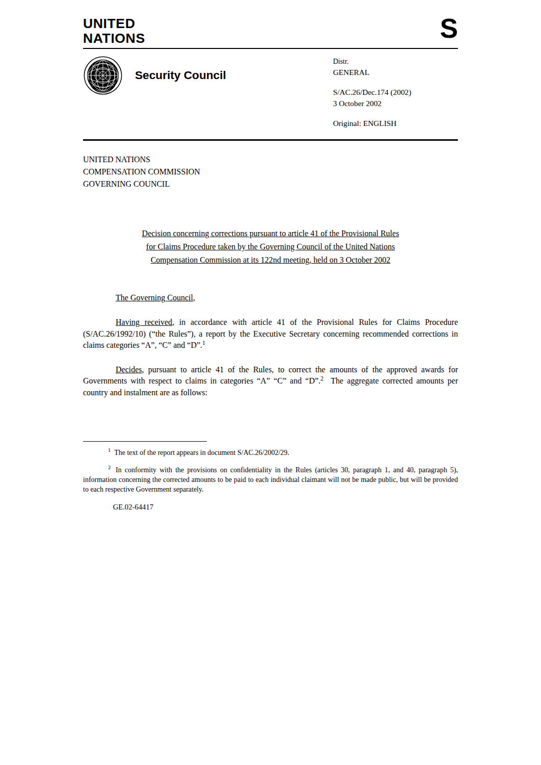UNITED
NATIONS
S
Security Council
Distr.
GENERAL
S/AC.26/Dec.174 (2002)
3 October 2002
Original: ENGLISH
UNITED NATIONS
COMPENSATION COMMISSION
GOVERNING COUNCIL
Decision concerning corrections pursuant to article 41 of the Provisional Rules
for Claims Procedure taken by the Governing Council of the United Nations
Compensation Commission at its 122nd meeting, held on 3 October 2002
The Governing Council,
Having received, in accordance with article 41 of the Provisional Rules for Claims Procedure (S/AC.26/1992/10) (“the Rules”), a report by the Executive Secretary concerning recommended corrections in claims categories “A”, “C” and “D”.1
Decides, pursuant to article 41 of the Rules, to correct the amounts of the approved awards for Governments with respect to claims in categories “A” “C” and “D”.2 The aggregate corrected amounts per country and instalment are as follows:
1 The text of the report appears in document S/AC.26/2002/29.
2 In conformity with the provisions on confidentiality in the Rules (articles 30, paragraph 1, and 40, paragraph 5), information concerning the corrected amounts to be paid to each individual claimant will not be made public, but will be provided to each respective Government separately.
GE.02-64417